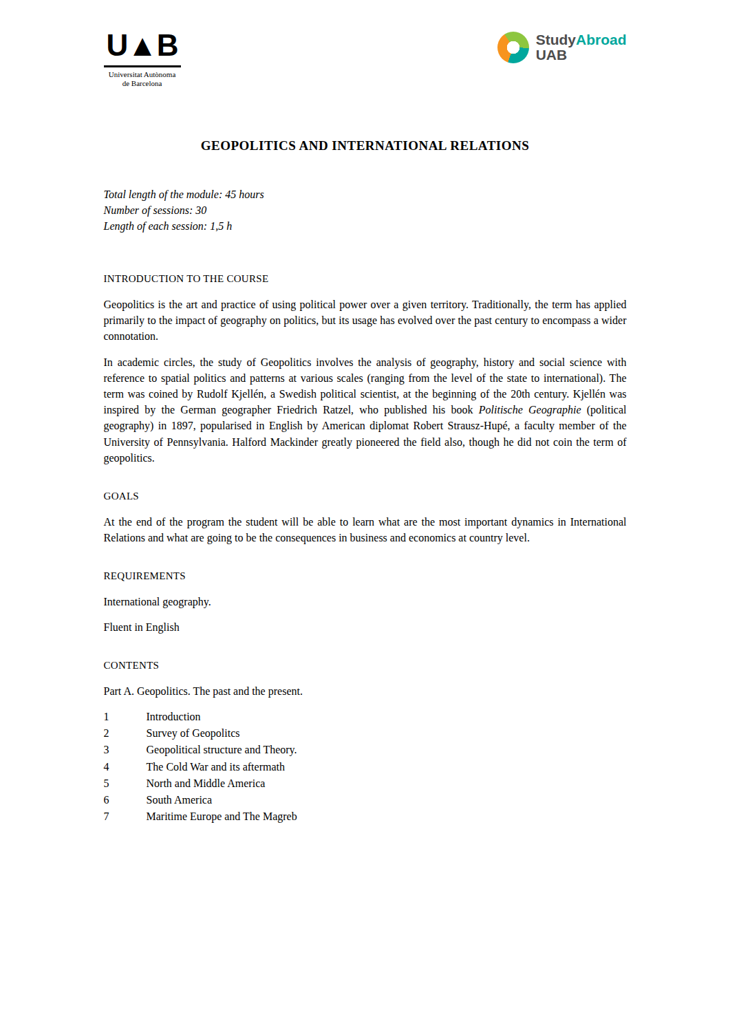U▲B
Universitat Autònoma
de Barcelona
Study Abroad
UAB
GEOPOLITICS AND INTERNATIONAL RELATIONS
Total length of the module: 45 hours
Number of sessions: 30
Length of each session: 1,5 h
INTRODUCTION TO THE COURSE
Geopolitics is the art and practice of using political power over a given territory. Traditionally, the term has applied primarily to the impact of geography on politics, but its usage has evolved over the past century to encompass a wider connotation.
In academic circles, the study of Geopolitics involves the analysis of geography, history and social science with reference to spatial politics and patterns at various scales (ranging from the level of the state to international). The term was coined by Rudolf Kjellén, a Swedish political scientist, at the beginning of the 20th century. Kjellén was inspired by the German geographer Friedrich Ratzel, who published his book Politische Geographie (political geography) in 1897, popularised in English by American diplomat Robert Strausz-Hupé, a faculty member of the University of Pennsylvania. Halford Mackinder greatly pioneered the field also, though he did not coin the term of geopolitics.
GOALS
At the end of the program the student will be able to learn what are the most important dynamics in International Relations and what are going to be the consequences in business and economics at country level.
REQUIREMENTS
International geography.
Fluent in English
CONTENTS
Part A. Geopolitics. The past and the present.
| 1 | Introduction |
| 2 | Survey of Geopolitcs |
| 3 | Geopolitical structure and Theory. |
| 4 | The Cold War and its aftermath |
| 5 | North and Middle America |
| 6 | South America |
| 7 | Maritime Europe and The Magreb |